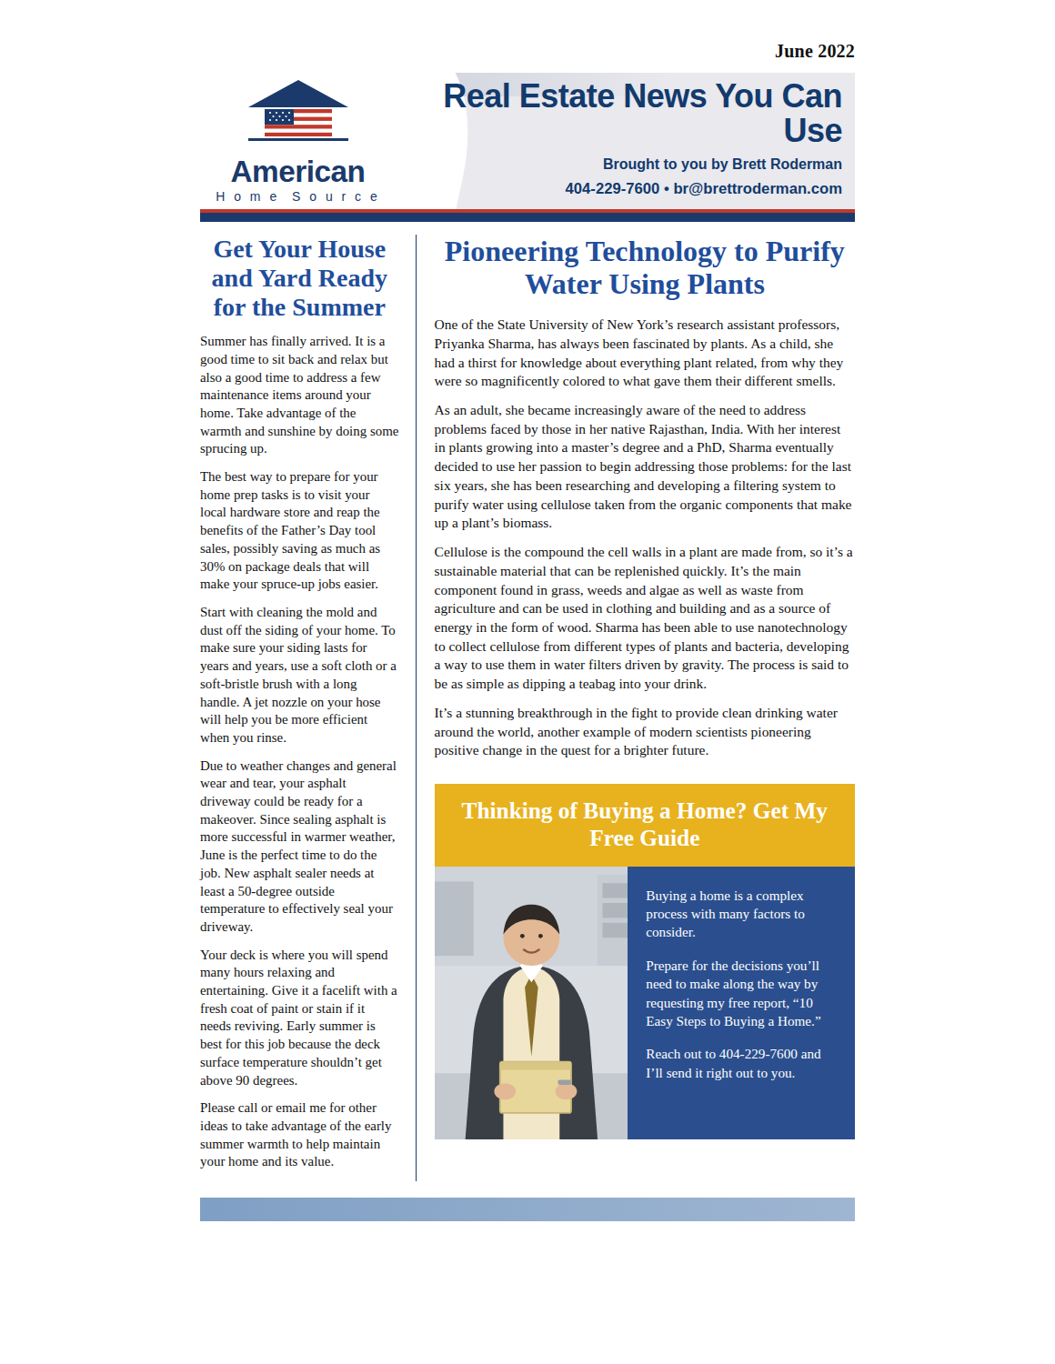June 2022
American
H o m e S o u r c e
Real Estate News You Can Use
Brought to you by Brett Roderman
404-229-7600 • br@brettroderman.com
Get Your House and Yard Ready for the Summer
Summer has finally arrived. It is a good time to sit back and relax but also a good time to address a few maintenance items around your home. Take advantage of the warmth and sunshine by doing some sprucing up.
The best way to prepare for your home prep tasks is to visit your local hardware store and reap the benefits of the Father’s Day tool sales, possibly saving as much as 30% on package deals that will make your spruce-up jobs easier.
Start with cleaning the mold and dust off the siding of your home. To make sure your siding lasts for years and years, use a soft cloth or a soft-bristle brush with a long handle. A jet nozzle on your hose will help you be more efficient when you rinse.
Due to weather changes and general wear and tear, your asphalt driveway could be ready for a makeover. Since sealing asphalt is more successful in warmer weather, June is the perfect time to do the job. New asphalt sealer needs at least a 50-degree outside temperature to effectively seal your driveway.
Your deck is where you will spend many hours relaxing and entertaining. Give it a facelift with a fresh coat of paint or stain if it needs reviving. Early summer is best for this job because the deck surface temperature shouldn’t get above 90 degrees.
Please call or email me for other ideas to take advantage of the early summer warmth to help maintain your home and its value.
Pioneering Technology to Purify Water Using Plants
One of the State University of New York’s research assistant professors, Priyanka Sharma, has always been fascinated by plants. As a child, she had a thirst for knowledge about everything plant related, from why they were so magnificently colored to what gave them their different smells.
As an adult, she became increasingly aware of the need to address problems faced by those in her native Rajasthan, India. With her interest in plants growing into a master’s degree and a PhD, Sharma eventually decided to use her passion to begin addressing those problems: for the last six years, she has been researching and developing a filtering system to purify water using cellulose taken from the organic components that make up a plant’s biomass.
Cellulose is the compound the cell walls in a plant are made from, so it’s a sustainable material that can be replenished quickly. It’s the main component found in grass, weeds and algae as well as waste from agriculture and can be used in clothing and building and as a source of energy in the form of wood. Sharma has been able to use nanotechnology to collect cellulose from different types of plants and bacteria, developing a way to use them in water filters driven by gravity. The process is said to be as simple as dipping a teabag into your drink.
It’s a stunning breakthrough in the fight to provide clean drinking water around the world, another example of modern scientists pioneering positive change in the quest for a brighter future.
Thinking of Buying a Home? Get My Free Guide
Buying a home is a complex process with many factors to consider.
Prepare for the decisions you’ll need to make along the way by requesting my free report, “10 Easy Steps to Buying a Home.”
Reach out to 404-229-7600 and I’ll send it right out to you.